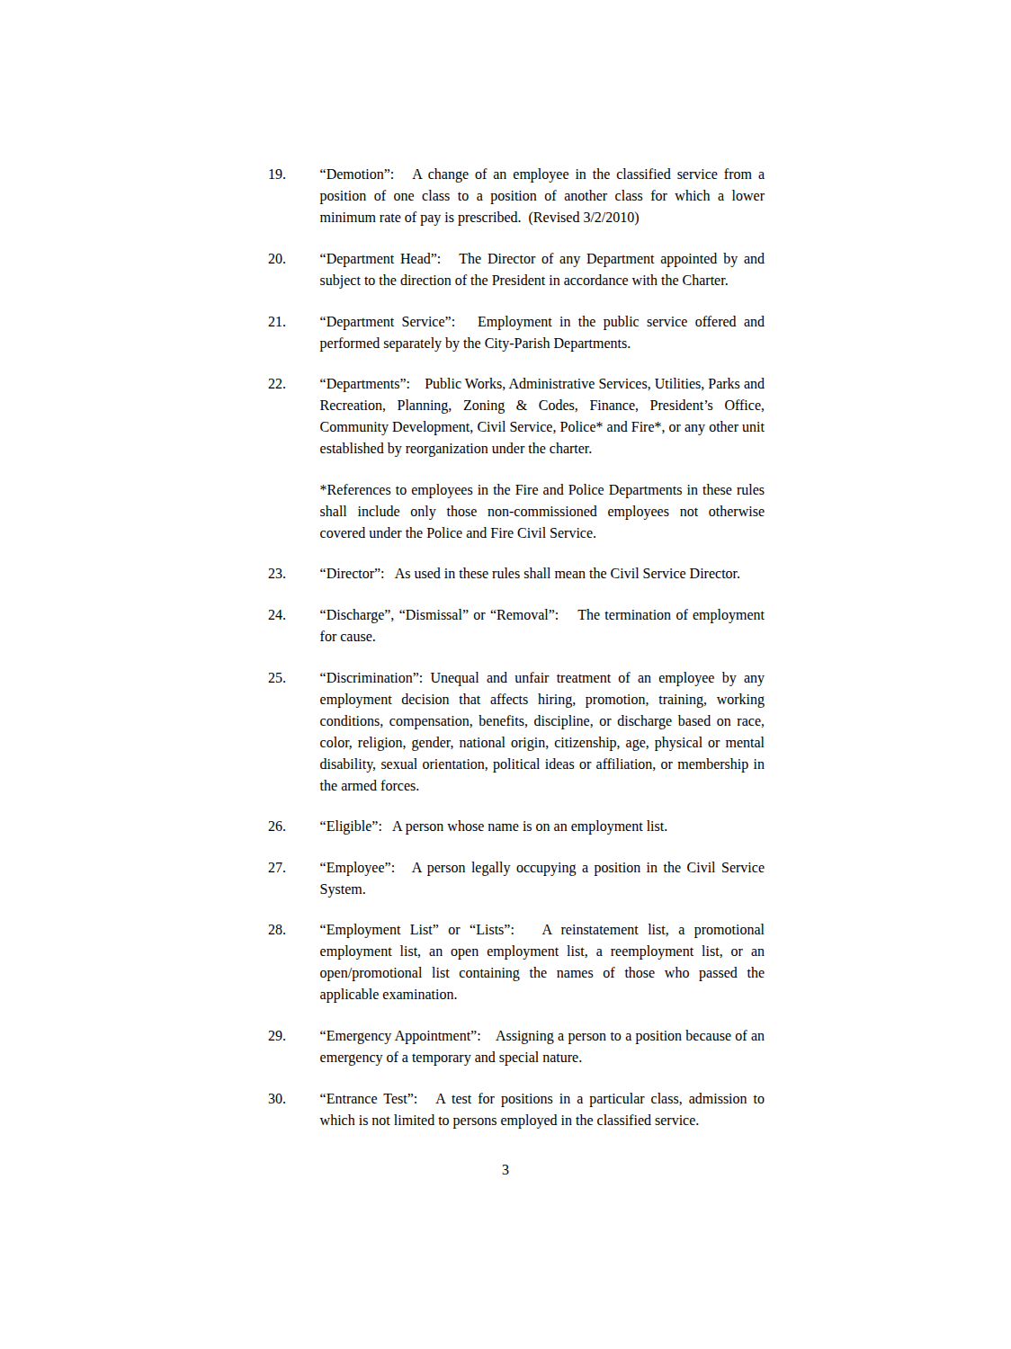19.
“Demotion”: A change of an employee in the classified service from a position of one class to a position of another class for which a lower minimum rate of pay is prescribed. (Revised 3/2/2010)
20.
“Department Head”: The Director of any Department appointed by and subject to the direction of the President in accordance with the Charter.
21.
“Department Service”: Employment in the public service offered and performed separately by the City-Parish Departments.
22.
“Departments”: Public Works, Administrative Services, Utilities, Parks and Recreation, Planning, Zoning & Codes, Finance, President’s Office, Community Development, Civil Service, Police* and Fire*, or any other unit established by reorganization under the charter.
*References to employees in the Fire and Police Departments in these rules shall include only those non-commissioned employees not otherwise covered under the Police and Fire Civil Service.
23.
“Director”: As used in these rules shall mean the Civil Service Director.
24.
“Discharge”, “Dismissal” or “Removal”: The termination of employment for cause.
25.
“Discrimination”: Unequal and unfair treatment of an employee by any employment decision that affects hiring, promotion, training, working conditions, compensation, benefits, discipline, or discharge based on race, color, religion, gender, national origin, citizenship, age, physical or mental disability, sexual orientation, political ideas or affiliation, or membership in the armed forces.
26.
“Eligible”: A person whose name is on an employment list.
27.
“Employee”: A person legally occupying a position in the Civil Service System.
28.
“Employment List” or “Lists”: A reinstatement list, a promotional employment list, an open employment list, a reemployment list, or an open/promotional list containing the names of those who passed the applicable examination.
29.
“Emergency Appointment”: Assigning a person to a position because of an emergency of a temporary and special nature.
30.
“Entrance Test”: A test for positions in a particular class, admission to which is not limited to persons employed in the classified service.
3